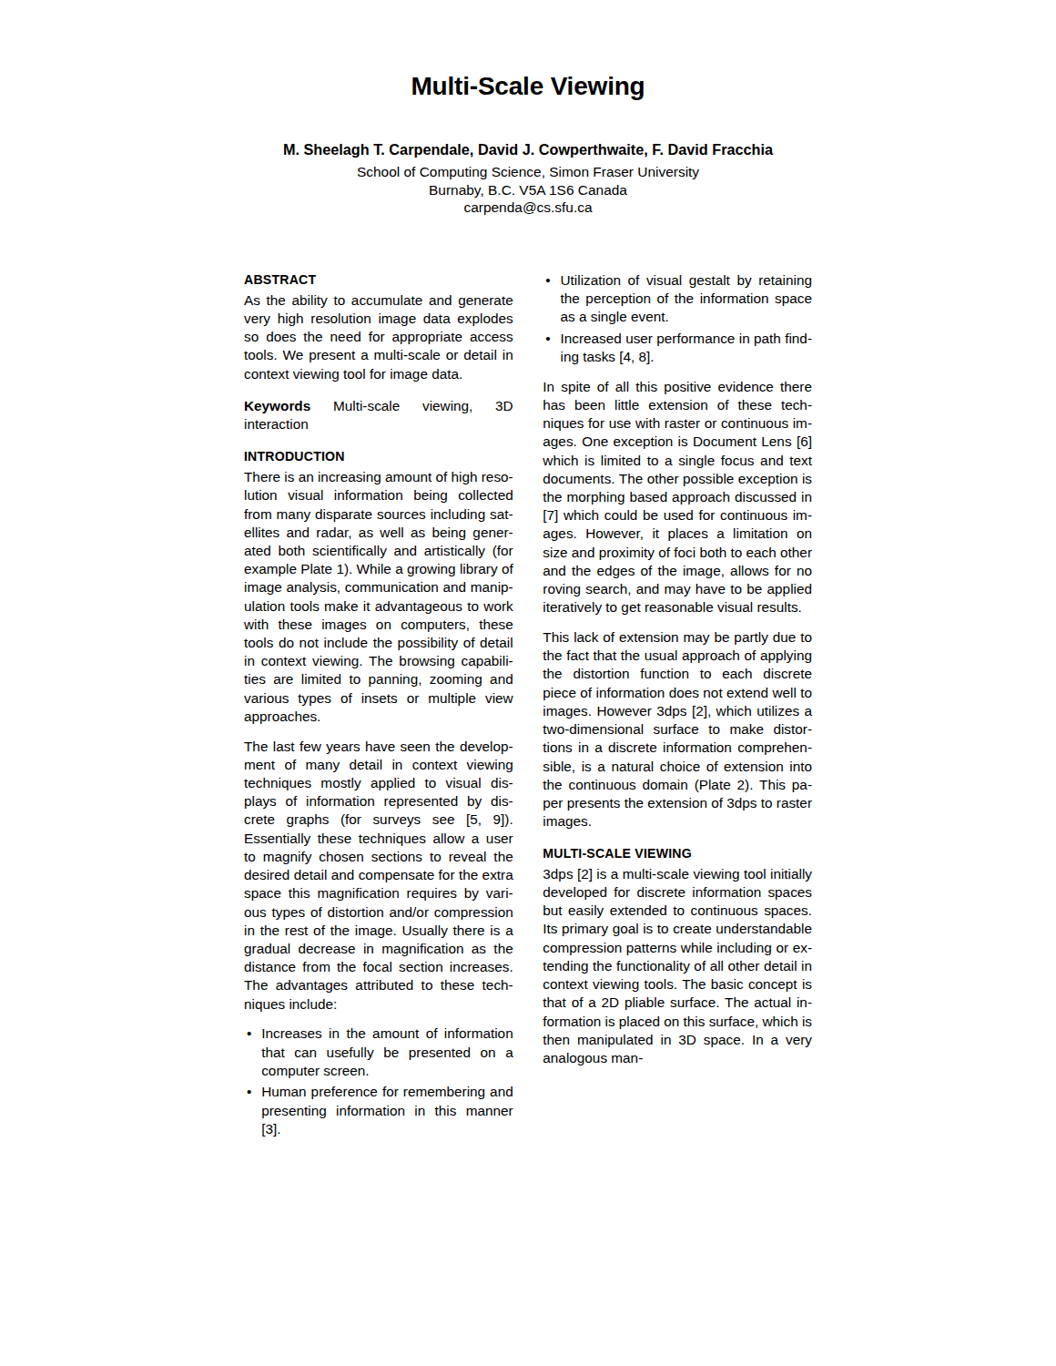Multi-Scale Viewing
M. Sheelagh T. Carpendale, David J. Cowperthwaite, F. David Fracchia
School of Computing Science, Simon Fraser University
Burnaby, B.C. V5A 1S6 Canada
carpenda@cs.sfu.ca
Abstract
As the ability to accumulate and generate very high resolution image data explodes so does the need for appropriate access tools. We present a multi-scale or detail in context viewing tool for image data.
Keywords Multi-scale viewing, 3D interaction
Introduction
There is an increasing amount of high resolution visual information being collected from many disparate sources including satellites and radar, as well as being generated both scientifically and artistically (for example Plate 1). While a growing library of image analysis, communication and manipulation tools make it advantageous to work with these images on computers, these tools do not include the possibility of detail in context viewing. The browsing capabilities are limited to panning, zooming and various types of insets or multiple view approaches.
The last few years have seen the development of many detail in context viewing techniques mostly applied to visual displays of information represented by discrete graphs (for surveys see [5, 9]). Essentially these techniques allow a user to magnify chosen sections to reveal the desired detail and compensate for the extra space this magnification requires by various types of distortion and/or compression in the rest of the image. Usually there is a gradual decrease in magnification as the distance from the focal section increases. The advantages attributed to these techniques include:
Increases in the amount of information that can usefully be presented on a computer screen.
Human preference for remembering and presenting information in this manner [3].
Utilization of visual gestalt by retaining the perception of the information space as a single event.
Increased user performance in path finding tasks [4, 8].
In spite of all this positive evidence there has been little extension of these techniques for use with raster or continuous images. One exception is Document Lens [6] which is limited to a single focus and text documents. The other possible exception is the morphing based approach discussed in [7] which could be used for continuous images. However, it places a limitation on size and proximity of foci both to each other and the edges of the image, allows for no roving search, and may have to be applied iteratively to get reasonable visual results.
This lack of extension may be partly due to the fact that the usual approach of applying the distortion function to each discrete piece of information does not extend well to images. However 3dps [2], which utilizes a two-dimensional surface to make distortions in a discrete information comprehensible, is a natural choice of extension into the continuous domain (Plate 2). This paper presents the extension of 3dps to raster images.
Multi-Scale Viewing
3dps [2] is a multi-scale viewing tool initially developed for discrete information spaces but easily extended to continuous spaces. Its primary goal is to create understandable compression patterns while including or extending the functionality of all other detail in context viewing tools. The basic concept is that of a 2D pliable surface. The actual information is placed on this surface, which is then manipulated in 3D space. In a very analogous man-